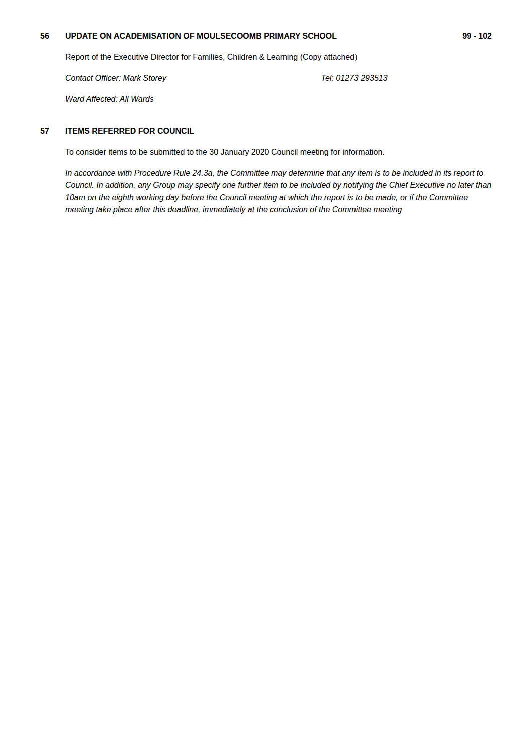56 Update on Academisation of Moulsecoomb Primary School 99 - 102
Report of the Executive Director for Families, Children & Learning (Copy attached)
Contact Officer: Mark Storey Tel: 01273 293513
Ward Affected: All Wards
57 Items Referred for Council
To consider items to be submitted to the 30 January 2020 Council meeting for information.
In accordance with Procedure Rule 24.3a, the Committee may determine that any item is to be included in its report to Council. In addition, any Group may specify one further item to be included by notifying the Chief Executive no later than 10am on the eighth working day before the Council meeting at which the report is to be made, or if the Committee meeting take place after this deadline, immediately at the conclusion of the Committee meeting